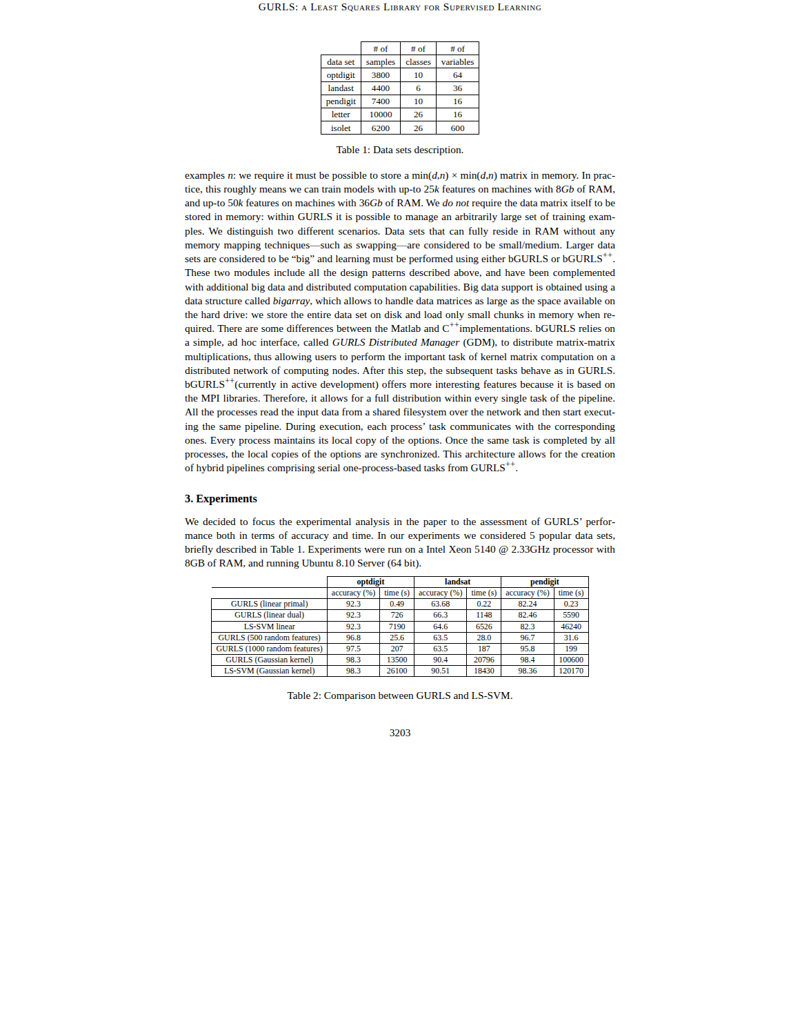GURLS: a Least Squares Library for Supervised Learning
| | # of | # of | # of |
| --- | --- | --- | --- |
| data set | samples | classes | variables |
| optdigit | 3800 | 10 | 64 |
| landast | 4400 | 6 | 36 |
| pendigit | 7400 | 10 | 16 |
| letter | 10000 | 26 | 16 |
| isolet | 6200 | 26 | 600 |
Table 1: Data sets description.
examples n: we require it must be possible to store a min(d,n) × min(d,n) matrix in memory. In practice, this roughly means we can train models with up-to 25k features on machines with 8Gb of RAM, and up-to 50k features on machines with 36Gb of RAM. We do not require the data matrix itself to be stored in memory: within GURLS it is possible to manage an arbitrarily large set of training examples. We distinguish two different scenarios. Data sets that can fully reside in RAM without any memory mapping techniques—such as swapping—are considered to be small/medium. Larger data sets are considered to be “big” and learning must be performed using either bGURLS or bGURLS++. These two modules include all the design patterns described above, and have been complemented with additional big data and distributed computation capabilities. Big data support is obtained using a data structure called bigarray, which allows to handle data matrices as large as the space available on the hard drive: we store the entire data set on disk and load only small chunks in memory when required. There are some differences between the Matlab and C++implementations. bGURLS relies on a simple, ad hoc interface, called GURLS Distributed Manager (GDM), to distribute matrix-matrix multiplications, thus allowing users to perform the important task of kernel matrix computation on a distributed network of computing nodes. After this step, the subsequent tasks behave as in GURLS. bGURLS++(currently in active development) offers more interesting features because it is based on the MPI libraries. Therefore, it allows for a full distribution within every single task of the pipeline. All the processes read the input data from a shared filesystem over the network and then start executing the same pipeline. During execution, each process’ task communicates with the corresponding ones. Every process maintains its local copy of the options. Once the same task is completed by all processes, the local copies of the options are synchronized. This architecture allows for the creation of hybrid pipelines comprising serial one-process-based tasks from GURLS++.
3. Experiments
We decided to focus the experimental analysis in the paper to the assessment of GURLS’ performance both in terms of accuracy and time. In our experiments we considered 5 popular data sets, briefly described in Table 1. Experiments were run on a Intel Xeon 5140 @ 2.33GHz processor with 8GB of RAM, and running Ubuntu 8.10 Server (64 bit).
| | optdigit | landsat | pendigit |
| | accuracy (%) | time (s) | accuracy (%) | time (s) | accuracy (%) | time (s) |
| GURLS (linear primal) | 92.3 | 0.49 | 63.68 | 0.22 | 82.24 | 0.23 |
| GURLS (linear dual) | 92.3 | 726 | 66.3 | 1148 | 82.46 | 5590 |
| LS-SVM linear | 92.3 | 7190 | 64.6 | 6526 | 82.3 | 46240 |
| GURLS (500 random features) | 96.8 | 25.6 | 63.5 | 28.0 | 96.7 | 31.6 |
| GURLS (1000 random features) | 97.5 | 207 | 63.5 | 187 | 95.8 | 199 |
| GURLS (Gaussian kernel) | 98.3 | 13500 | 90.4 | 20796 | 98.4 | 100600 |
| LS-SVM (Gaussian kernel) | 98.3 | 26100 | 90.51 | 18430 | 98.36 | 120170 |
Table 2: Comparison between GURLS and LS-SVM.
3203